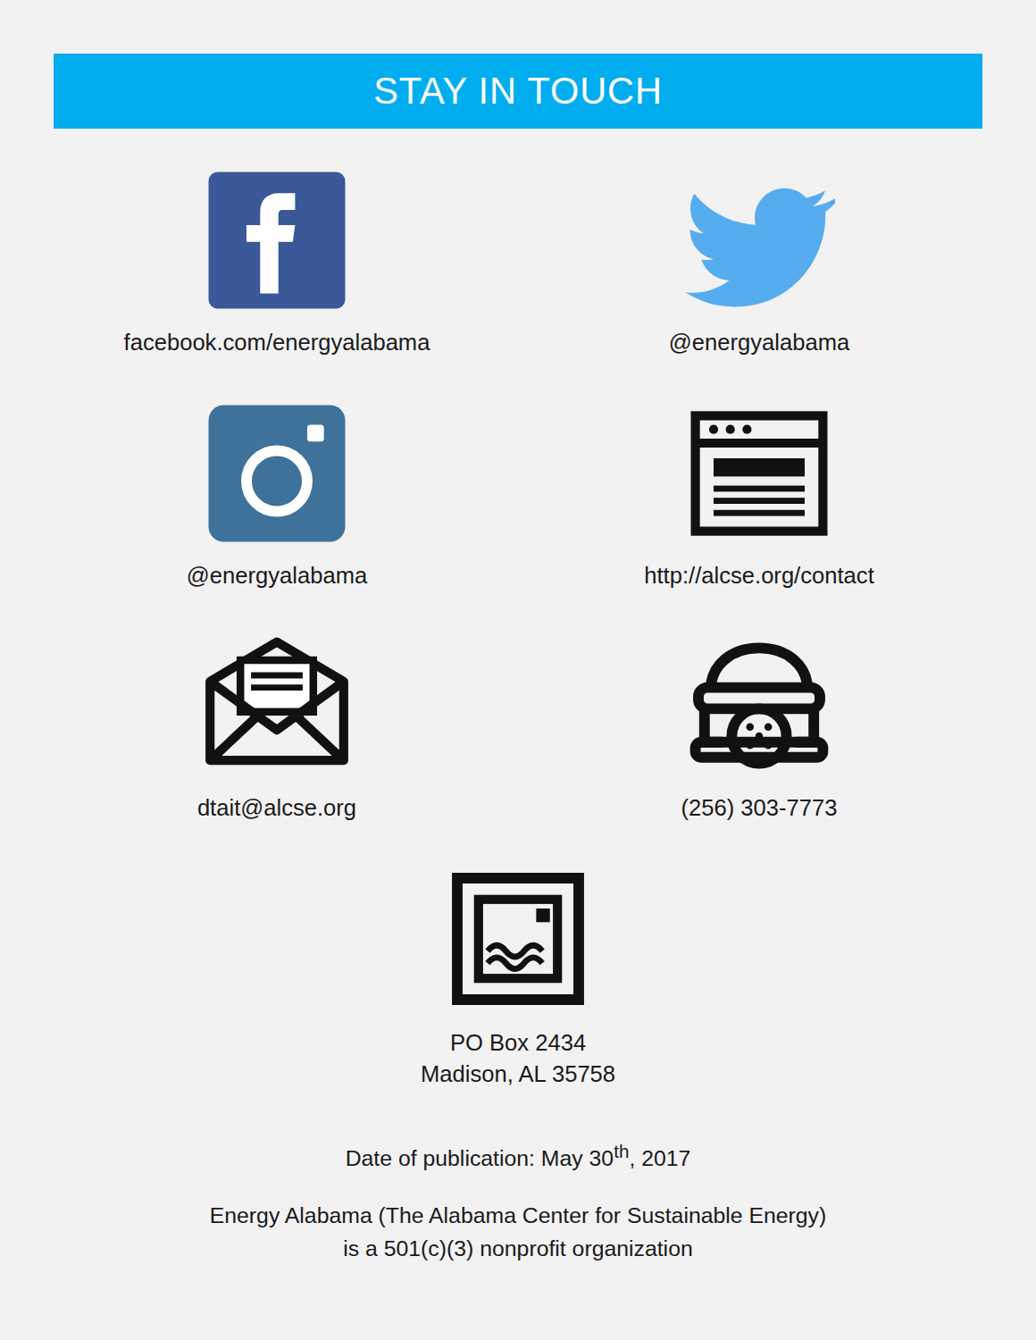STAY IN TOUCH
facebook.com/energyalabama
@energyalabama
@energyalabama
http://alcse.org/contact
dtait@alcse.org
(256) 303-7773
PO Box 2434
Madison, AL 35758
Date of publication: May 30th, 2017
Energy Alabama (The Alabama Center for Sustainable Energy)
is a 501(c)(3) nonprofit organization